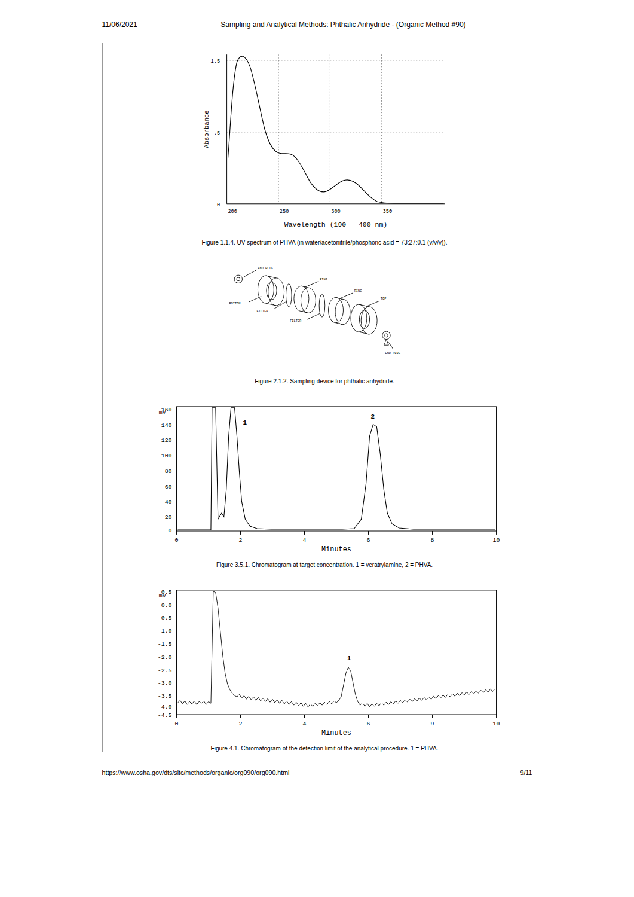11/06/2021 Sampling and Analytical Methods: Phthalic Anhydride - (Organic Method #90)
1.5 .5 0 Absorbance 200 250 300 350 Wavelength (190 - 400 nm)
Figure 1.1.4. UV spectrum of PHVA (in water/acetonitrile/phosphoric acid = 73:27:0.1 (v/v/v)).
END PLUG BOTTOM FILTER RING FILTER RING TOP END PLUG
Figure 2.1.2. Sampling device for phthalic anhydride.
160 140 120 100 80 60 40 20 0 mV 0 2 4 6 8 10 Minutes 1 2
Figure 3.5.1. Chromatogram at target concentration. 1 = veratrylamine, 2 = PHVA.
0.5 0.0 -0.5 -1.0 -1.5 -2.0 -2.5 -3.0 -3.5 -4.0 -4.5 mV 0 2 4 6 9 10 Minutes 1
Figure 4.1. Chromatogram of the detection limit of the analytical procedure. 1 = PHVA.
https://www.osha.gov/dts/sltc/methods/organic/org090/org090.html 9/11